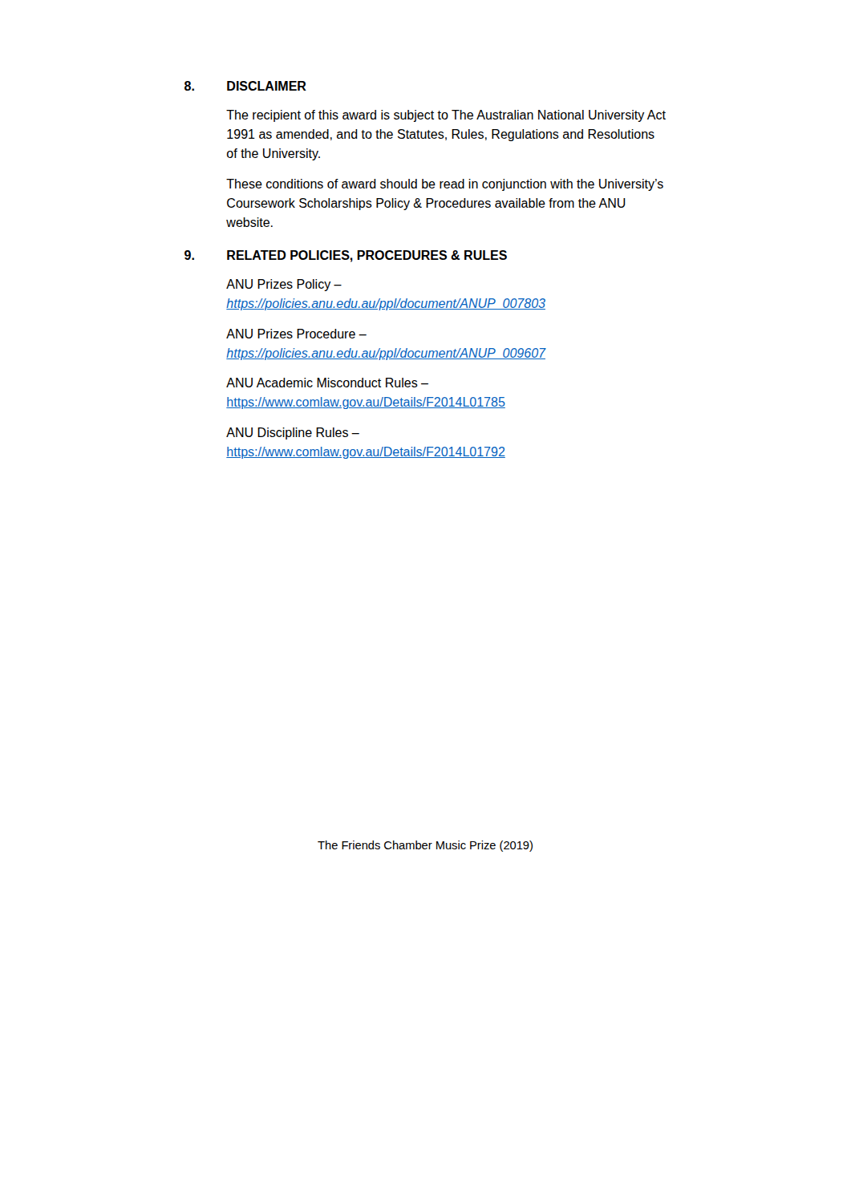8. Disclaimer
The recipient of this award is subject to The Australian National University Act 1991 as amended, and to the Statutes, Rules, Regulations and Resolutions of the University.
These conditions of award should be read in conjunction with the University’s Coursework Scholarships Policy & Procedures available from the ANU website.
9. Related Policies, Procedures & Rules
ANU Prizes Policy –
https://policies.anu.edu.au/ppl/document/ANUP_007803
ANU Prizes Procedure –
https://policies.anu.edu.au/ppl/document/ANUP_009607
ANU Academic Misconduct Rules –
https://www.comlaw.gov.au/Details/F2014L01785
ANU Discipline Rules –
https://www.comlaw.gov.au/Details/F2014L01792
The Friends Chamber Music Prize (2019)